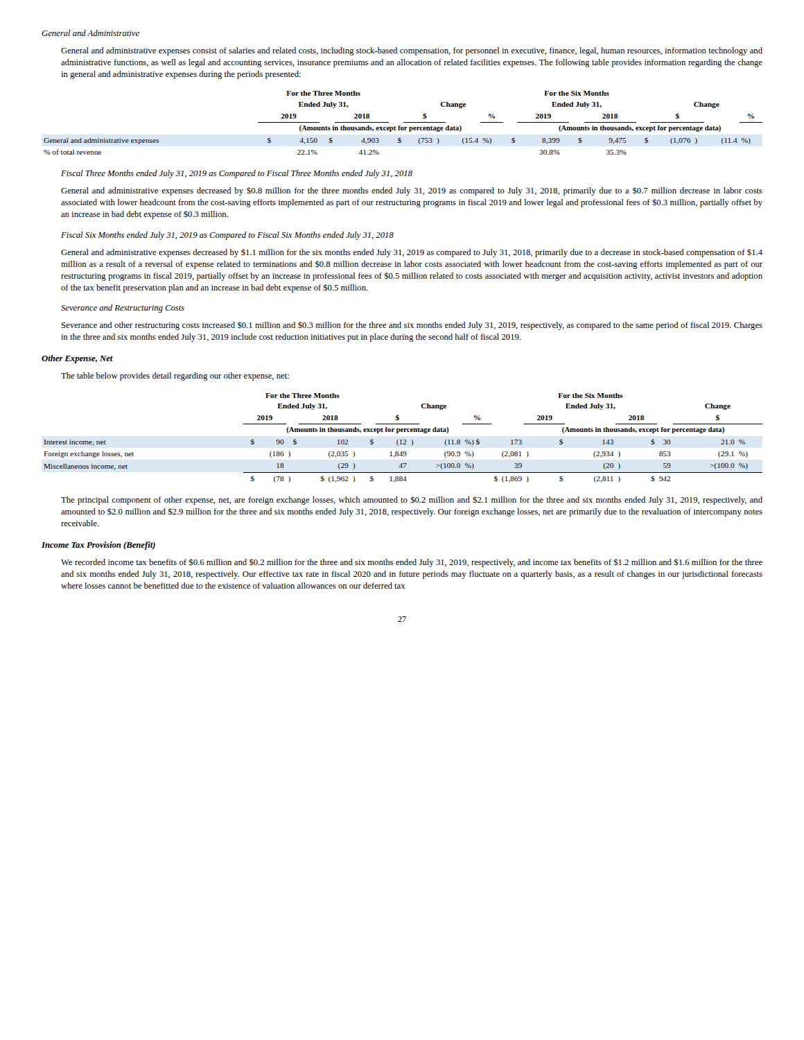General and Administrative
General and administrative expenses consist of salaries and related costs, including stock-based compensation, for personnel in executive, finance, legal, human resources, information technology and administrative functions, as well as legal and accounting services, insurance premiums and an allocation of related facilities expenses. The following table provides information regarding the change in general and administrative expenses during the periods presented:
| | For the Three Months Ended July 31, | | Change | | For the Six Months Ended July 31, | | Change |
| | 2019 | | 2018 | | $ | | % | | 2019 | | 2018 | | $ | | % |
| | (Amounts in thousands, except for percentage data) | | (Amounts in thousands, except for percentage data) |
| General and administrative expenses | $ | 4,150 | $ | 4,903 | | $ | (753 | ) | (15.4 | %) | $ | 8,399 | | $ | 9,475 | | $ | (1,076 | ) | (11.4 | %) |
| % of total revenue | | 22.1% | | 41.2% | | | | | | | | 30.8% | | | 35.3% | | | | | | |
Fiscal Three Months ended July 31, 2019 as Compared to Fiscal Three Months ended July 31, 2018
General and administrative expenses decreased by $0.8 million for the three months ended July 31, 2019 as compared to July 31, 2018, primarily due to a $0.7 million decrease in labor costs associated with lower headcount from the cost-saving efforts implemented as part of our restructuring programs in fiscal 2019 and lower legal and professional fees of $0.3 million, partially offset by an increase in bad debt expense of $0.3 million.
Fiscal Six Months ended July 31, 2019 as Compared to Fiscal Six Months ended July 31, 2018
General and administrative expenses decreased by $1.1 million for the six months ended July 31, 2019 as compared to July 31, 2018, primarily due to a decrease in stock-based compensation of $1.4 million as a result of a reversal of expense related to terminations and $0.8 million decrease in labor costs associated with lower headcount from the cost-saving efforts implemented as part of our restructuring programs in fiscal 2019, partially offset by an increase in professional fees of $0.5 million related to costs associated with merger and acquisition activity, activist investors and adoption of the tax benefit preservation plan and an increase in bad debt expense of $0.5 million.
Severance and Restructuring Costs
Severance and other restructuring costs increased $0.1 million and $0.3 million for the three and six months ended July 31, 2019, respectively, as compared to the same period of fiscal 2019. Charges in the three and six months ended July 31, 2019 include cost reduction initiatives put in place during the second half of fiscal 2019.
Other Expense, Net
The table below provides detail regarding our other expense, net:
| | For the Three Months Ended July 31, | | Change | | For the Six Months Ended July 31, | | Change |
| | 2019 | | 2018 | | $ | | % | | 2019 | | 2018 | | $ |
| | (Amounts in thousands, except for percentage data) | | (Amounts in thousands, except for percentage data) |
| Interest income, net | $ | 90 | $ | 102 | | $ | (12 | ) | (11.8 | %) $ | 173 | | $ | 143 | | $ | 30 | | 21.0 | % |
| Foreign exchange losses, net | | (186 | ) | (2,035 | ) | | 1,849 | | (90.9 | %) | (2,081 | ) | | (2,934 | ) | | 853 | | (29.1 | %) |
| Miscellaneous income, net | | 18 | | (29 | ) | | 47 | | >(100.0 | %) | 39 | | | (20 | ) | | 59 | | >(100.0 | %) |
| | $ | (78 | ) | $ (1,962 | ) | $ | 1,884 | | | | $ (1,869 | ) | $ | (2,811 | ) | $ | 942 | | | |
The principal component of other expense, net, are foreign exchange losses, which amounted to $0.2 million and $2.1 million for the three and six months ended July 31, 2019, respectively, and amounted to $2.0 million and $2.9 million for the three and six months ended July 31, 2018, respectively. Our foreign exchange losses, net are primarily due to the revaluation of intercompany notes receivable.
Income Tax Provision (Benefit)
We recorded income tax benefits of $0.6 million and $0.2 million for the three and six months ended July 31, 2019, respectively, and income tax benefits of $1.2 million and $1.6 million for the three and six months ended July 31, 2018, respectively. Our effective tax rate in fiscal 2020 and in future periods may fluctuate on a quarterly basis, as a result of changes in our jurisdictional forecasts where losses cannot be benefitted due to the existence of valuation allowances on our deferred tax
27